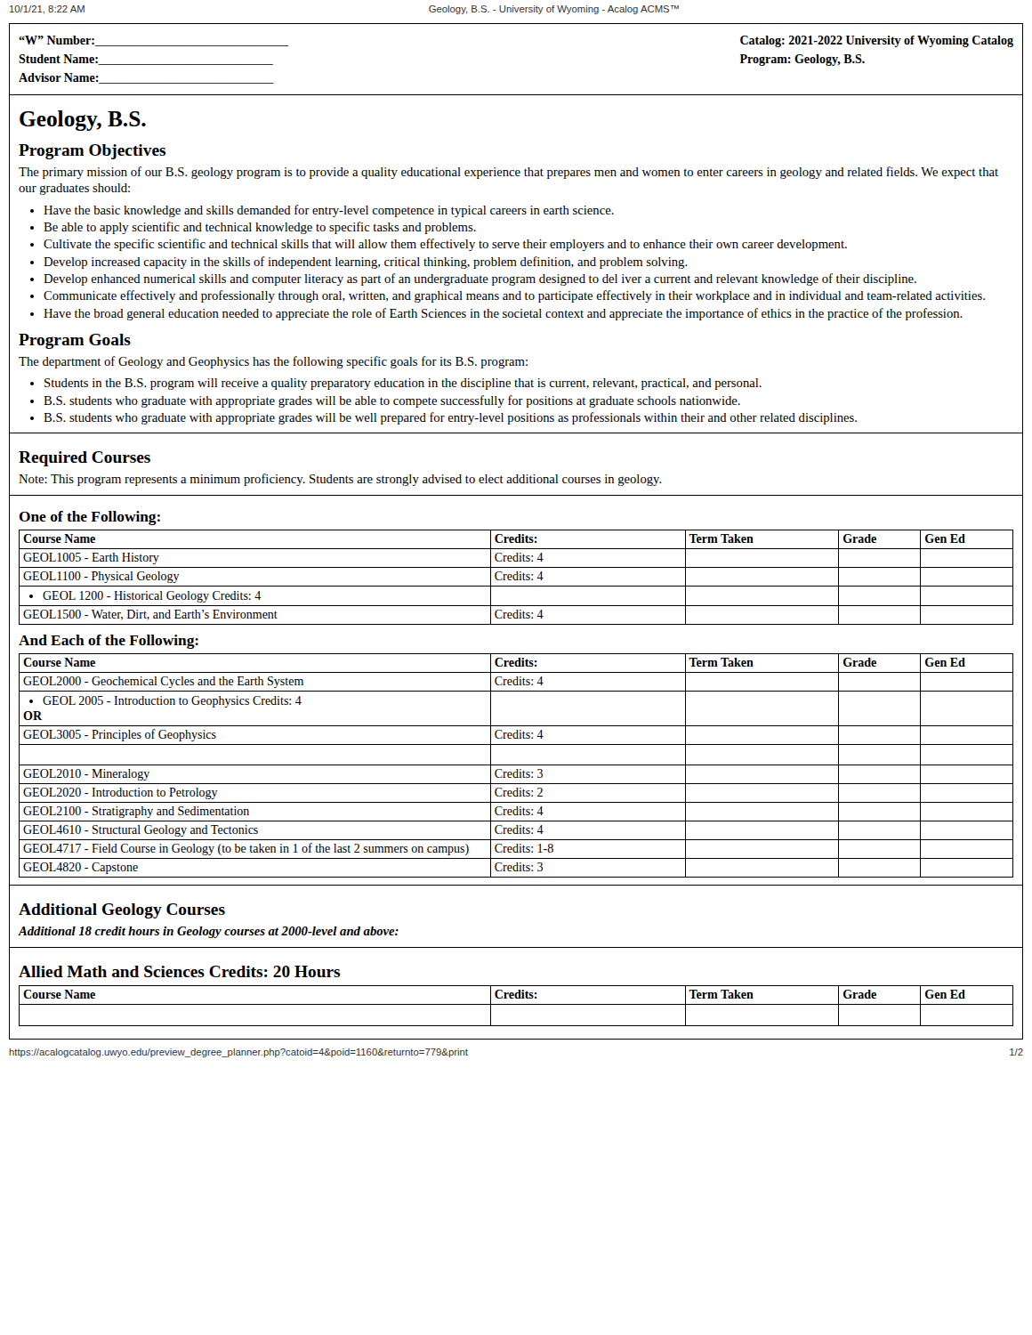10/1/21, 8:22 AM
Geology, B.S. - University of Wyoming - Acalog ACMS™
“W” Number:_______________________________
Student Name:____________________________
Advisor Name:____________________________
Catalog: 2021-2022 University of Wyoming Catalog
Program: Geology, B.S.
Geology, B.S.
Program Objectives
The primary mission of our B.S. geology program is to provide a quality educational experience that prepares men and women to enter careers in geology and related fields. We expect that our graduates should:
Have the basic knowledge and skills demanded for entry-level competence in typical careers in earth science.
Be able to apply scientific and technical knowledge to specific tasks and problems.
Cultivate the specific scientific and technical skills that will allow them effectively to serve their employers and to enhance their own career development.
Develop increased capacity in the skills of independent learning, critical thinking, problem definition, and problem solving.
Develop enhanced numerical skills and computer literacy as part of an undergraduate program designed to del iver a current and relevant knowledge of their discipline.
Communicate effectively and professionally through oral, written, and graphical means and to participate effectively in their workplace and in individual and team-related activities.
Have the broad general education needed to appreciate the role of Earth Sciences in the societal context and appreciate the importance of ethics in the practice of the profession.
Program Goals
The department of Geology and Geophysics has the following specific goals for its B.S. program:
Students in the B.S. program will receive a quality preparatory education in the discipline that is current, relevant, practical, and personal.
B.S. students who graduate with appropriate grades will be able to compete successfully for positions at graduate schools nationwide.
B.S. students who graduate with appropriate grades will be well prepared for entry-level positions as professionals within their and other related disciplines.
Required Courses
Note: This program represents a minimum proficiency. Students are strongly advised to elect additional courses in geology.
One of the Following:
| Course Name | Credits: | Term Taken | Grade | Gen Ed |
| --- | --- | --- | --- | --- |
| GEOL1005 - Earth History | Credits: 4 | | | |
| GEOL1100 - Physical Geology | Credits: 4 | | | |
| GEOL 1200 - Historical Geology Credits: 4 | | | | |
| GEOL1500 - Water, Dirt, and Earth’s Environment | Credits: 4 | | | |
And Each of the Following:
| Course Name | Credits: | Term Taken | Grade | Gen Ed |
| --- | --- | --- | --- | --- |
| GEOL2000 - Geochemical Cycles and the Earth System | Credits: 4 | | | |
| GEOL 2005 - Introduction to Geophysics Credits: 4 OR | | | | |
| GEOL3005 - Principles of Geophysics | Credits: 4 | | | |
| GEOL2010 - Mineralogy | Credits: 3 | | | |
| GEOL2020 - Introduction to Petrology | Credits: 2 | | | |
| GEOL2100 - Stratigraphy and Sedimentation | Credits: 4 | | | |
| GEOL4610 - Structural Geology and Tectonics | Credits: 4 | | | |
| GEOL4717 - Field Course in Geology (to be taken in 1 of the last 2 summers on campus) | Credits: 1-8 | | | |
| GEOL4820 - Capstone | Credits: 3 | | | |
Additional Geology Courses
Additional 18 credit hours in Geology courses at 2000-level and above:
Allied Math and Sciences Credits: 20 Hours
| Course Name | Credits: | Term Taken | Grade | Gen Ed |
| --- | --- | --- | --- | --- |
https://acalogcatalog.uwyo.edu/preview_degree_planner.php?catoid=4&poid=1160&returnto=779&print
1/2